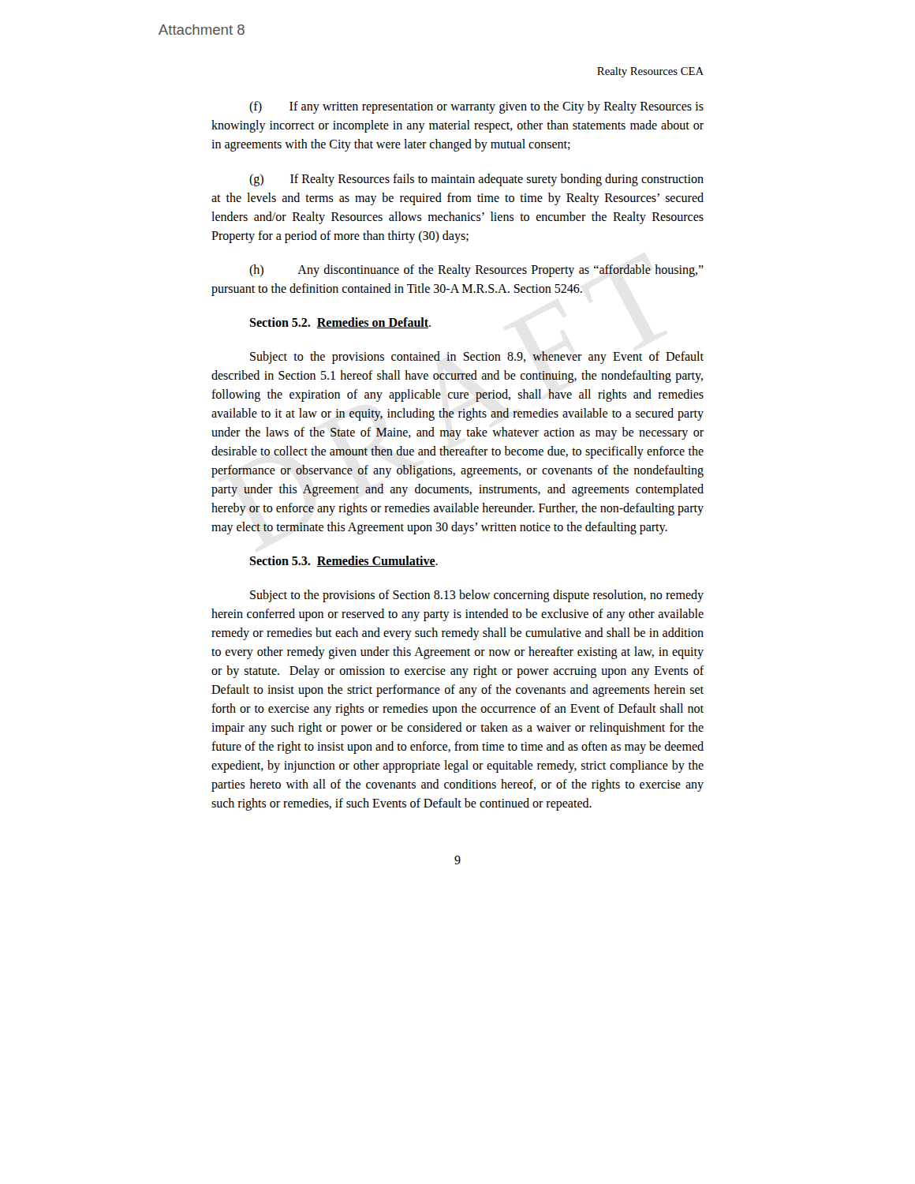Attachment 8
DRAFT
Realty Resources CEA
(f) If any written representation or warranty given to the City by Realty Resources is knowingly incorrect or incomplete in any material respect, other than statements made about or in agreements with the City that were later changed by mutual consent;
(g) If Realty Resources fails to maintain adequate surety bonding during construction at the levels and terms as may be required from time to time by Realty Resources’ secured lenders and/or Realty Resources allows mechanics’ liens to encumber the Realty Resources Property for a period of more than thirty (30) days;
(h) Any discontinuance of the Realty Resources Property as “affordable housing,” pursuant to the definition contained in Title 30-A M.R.S.A. Section 5246.
Section 5.2. Remedies on Default.
Subject to the provisions contained in Section 8.9, whenever any Event of Default described in Section 5.1 hereof shall have occurred and be continuing, the nondefaulting party, following the expiration of any applicable cure period, shall have all rights and remedies available to it at law or in equity, including the rights and remedies available to a secured party under the laws of the State of Maine, and may take whatever action as may be necessary or desirable to collect the amount then due and thereafter to become due, to specifically enforce the performance or observance of any obligations, agreements, or covenants of the nondefaulting party under this Agreement and any documents, instruments, and agreements contemplated hereby or to enforce any rights or remedies available hereunder. Further, the non-defaulting party may elect to terminate this Agreement upon 30 days’ written notice to the defaulting party.
Section 5.3. Remedies Cumulative.
Subject to the provisions of Section 8.13 below concerning dispute resolution, no remedy herein conferred upon or reserved to any party is intended to be exclusive of any other available remedy or remedies but each and every such remedy shall be cumulative and shall be in addition to every other remedy given under this Agreement or now or hereafter existing at law, in equity or by statute. Delay or omission to exercise any right or power accruing upon any Events of Default to insist upon the strict performance of any of the covenants and agreements herein set forth or to exercise any rights or remedies upon the occurrence of an Event of Default shall not impair any such right or power or be considered or taken as a waiver or relinquishment for the future of the right to insist upon and to enforce, from time to time and as often as may be deemed expedient, by injunction or other appropriate legal or equitable remedy, strict compliance by the parties hereto with all of the covenants and conditions hereof, or of the rights to exercise any such rights or remedies, if such Events of Default be continued or repeated.
9